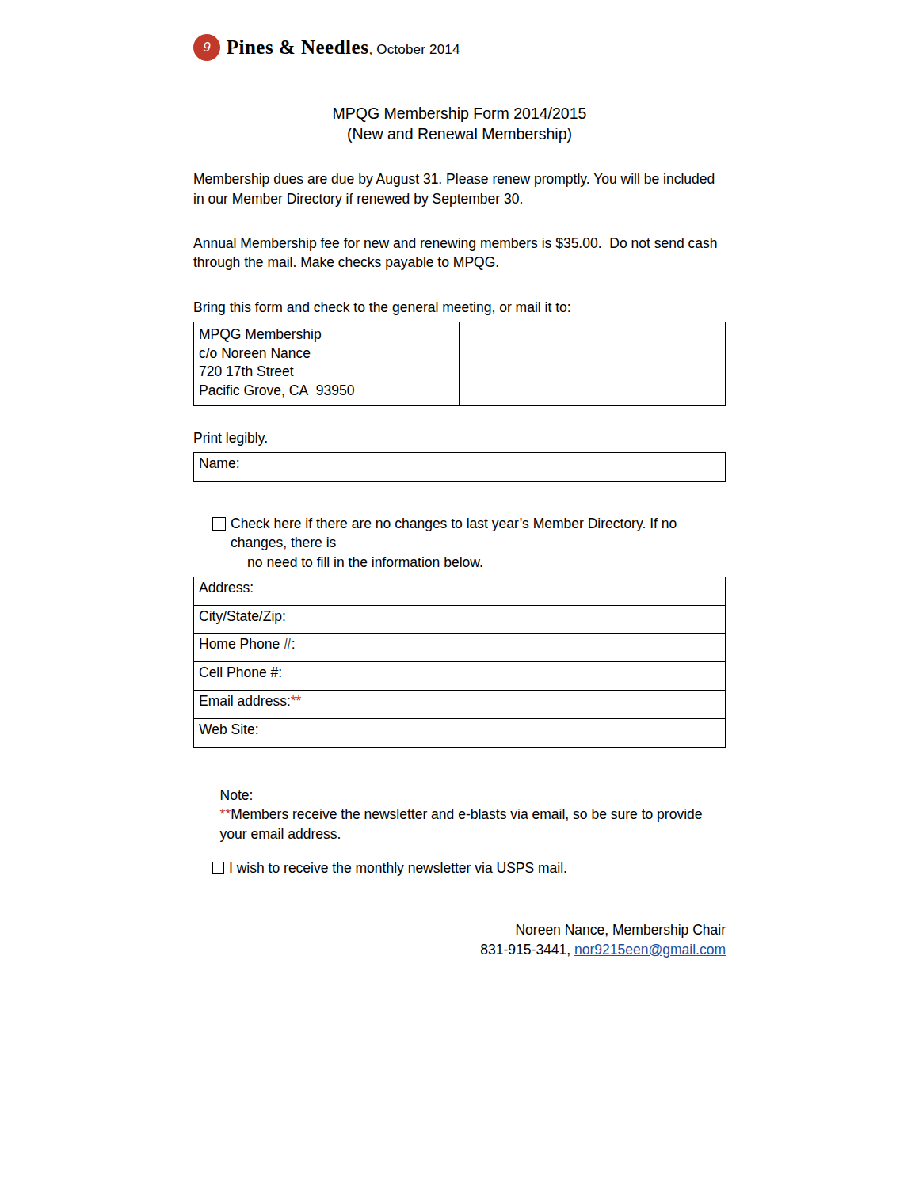9
Pines & Needles, October 2014
MPQG Membership Form 2014/2015 (New and Renewal Membership)
Membership dues are due by August 31. Please renew promptly. You will be included in our Member Directory if renewed by September 30.
Annual Membership fee for new and renewing members is $35.00. Do not send cash through the mail. Make checks payable to MPQG.
Bring this form and check to the general meeting, or mail it to:
| MPQG Membership c/o Noreen Nance 720 17th Street Pacific Grove, CA 93950 | |
Print legibly.
| Name: | |
Check here if there are no changes to last year’s Member Directory. If no changes, there is no need to fill in the information below.
| Address: | |
| City/State/Zip: | |
| Home Phone #: | |
| Cell Phone #: | |
| Email address: ** | |
| Web Site: | |
Note:
**Members receive the newsletter and e-blasts via email, so be sure to provide your email address.
I wish to receive the monthly newsletter via USPS mail.
Noreen Nance, Membership Chair
831-915-3441, nor9215een@gmail.com